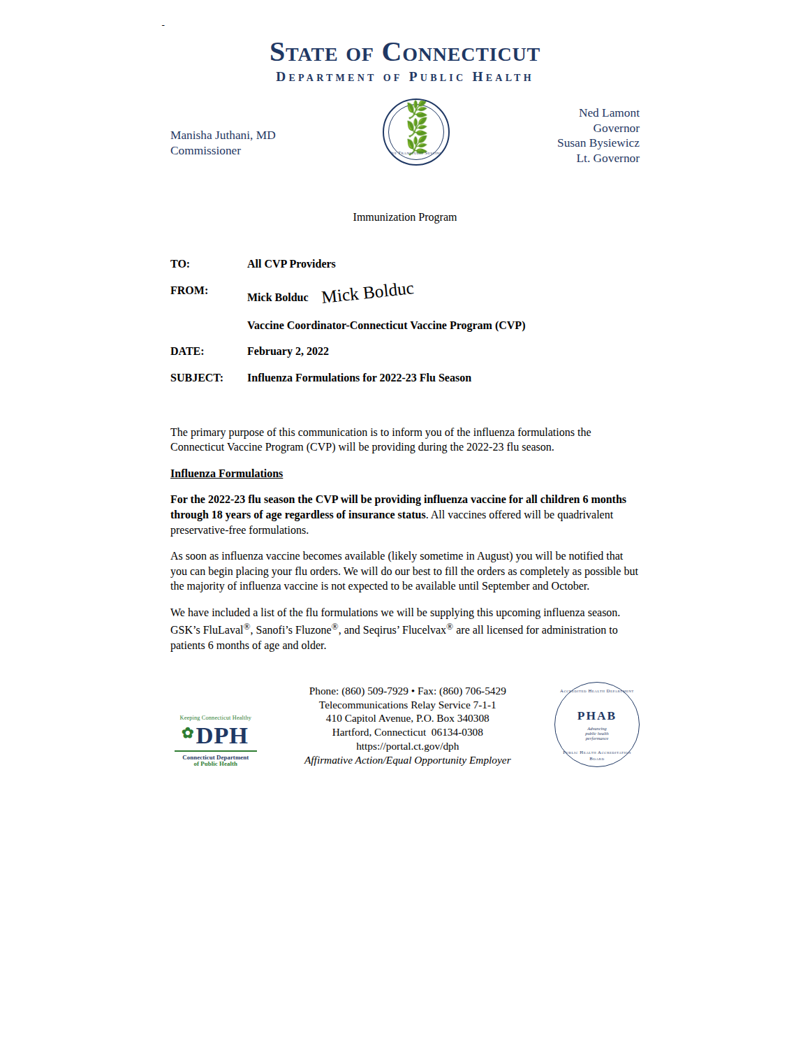-
State of Connecticut
Department of Public Health
Manisha Juthani, MD
Commissioner
🌿🌿🌿 Qui Transtulit Sustinet
Ned Lamont
Governor
Susan Bysiewicz
Lt. Governor
Immunization Program
TO:
All CVP Providers
FROM:
Mick Bolduc Mick Bolduc
Vaccine Coordinator-Connecticut Vaccine Program (CVP)
DATE:
February 2, 2022
SUBJECT:
Influenza Formulations for 2022-23 Flu Season
The primary purpose of this communication is to inform you of the influenza formulations the Connecticut Vaccine Program (CVP) will be providing during the 2022-23 flu season.
Influenza Formulations
For the 2022-23 flu season the CVP will be providing influenza vaccine for all children 6 months through 18 years of age regardless of insurance status. All vaccines offered will be quadrivalent preservative-free formulations.
As soon as influenza vaccine becomes available (likely sometime in August) you will be notified that you can begin placing your flu orders. We will do our best to fill the orders as completely as possible but the majority of influenza vaccine is not expected to be available until September and October.
We have included a list of the flu formulations we will be supplying this upcoming influenza season. GSK’s FluLaval®, Sanofi’s Fluzone®, and Seqirus’ Flucelvax® are all licensed for administration to patients 6 months of age and older.
Keeping Connecticut Healthy ✿DPH
Connecticut Department
of Public Health
Phone: (860) 509-7929 • Fax: (860) 706-5429
Telecommunications Relay Service 7-1-1
410 Capitol Avenue, P.O. Box 340308
Hartford, Connecticut 06134-0308
https://portal.ct.gov/dph
Affirmative Action/Equal Opportunity Employer
Accredited Health Department
PHAB
Advancing
public health
performance
Public Health Accreditation Board